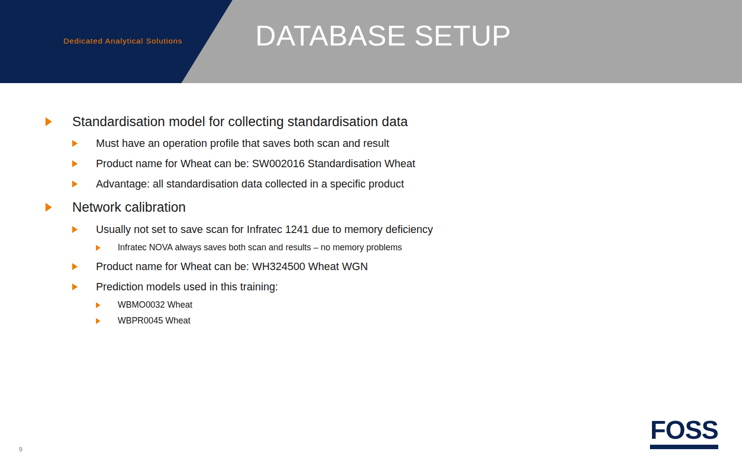Dedicated Analytical Solutions
DATABASE SETUP
Standardisation model for collecting standardisation data
Must have an operation profile that saves both scan and result
Product name for Wheat can be: SW002016 Standardisation Wheat
Advantage: all standardisation data collected in a specific product
Network calibration
Usually not set to save scan for Infratec 1241 due to memory deficiency
Infratec NOVA always saves both scan and results – no memory problems
Product name for Wheat can be: WH324500 Wheat WGN
Prediction models used in this training:
WBMO0032 Wheat
WBPR0045 Wheat
9
FOSS